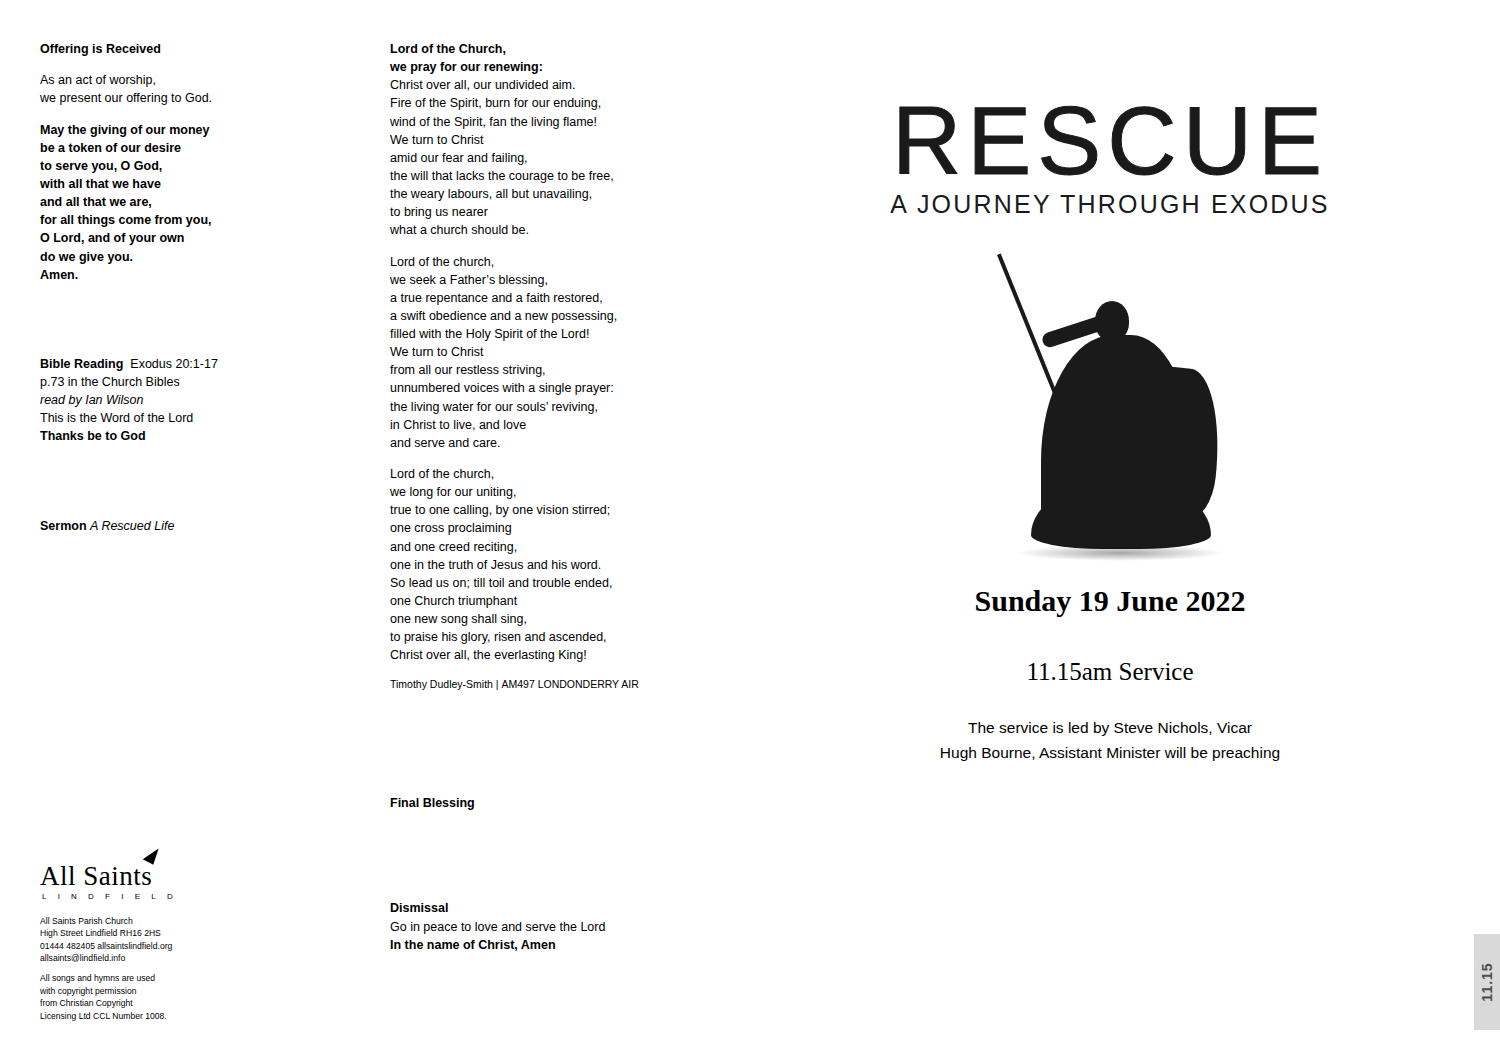Offering is Received
As an act of worship,
we present our offering to God.
May the giving of our money
be a token of our desire
to serve you, O God,
with all that we have
and all that we are,
for all things come from you,
O Lord, and of your own
do we give you.
Amen.
Bible Reading Exodus 20:1-17
p.73 in the Church Bibles
read by Ian Wilson
This is the Word of the Lord
Thanks be to God
Sermon A Rescued Life
Lord of the Church,
we pray for our renewing:
Christ over all, our undivided aim.
Fire of the Spirit, burn for our enduing,
wind of the Spirit, fan the living flame!
We turn to Christ
amid our fear and failing,
the will that lacks the courage to be free,
the weary labours, all but unavailing,
to bring us nearer
what a church should be.
Lord of the church,
we seek a Father’s blessing,
a true repentance and a faith restored,
a swift obedience and a new possessing,
filled with the Holy Spirit of the Lord!
We turn to Christ
from all our restless striving,
unnumbered voices with a single prayer:
the living water for our souls’ reviving,
in Christ to live, and love
and serve and care.
Lord of the church,
we long for our uniting,
true to one calling, by one vision stirred;
one cross proclaiming
and one creed reciting,
one in the truth of Jesus and his word.
So lead us on; till toil and trouble ended,
one Church triumphant
one new song shall sing,
to praise his glory, risen and ascended,
Christ over all, the everlasting King!
Timothy Dudley-Smith | AM497 LONDONDERRY AIR
Final Blessing
Dismissal
Go in peace to love and serve the Lord
In the name of Christ, Amen
All Saints
L I N D F I E L D
All Saints Parish Church
High Street Lindfield RH16 2HS
01444 482405 allsaintslindfield.org
allsaints@lindfield.info
All songs and hymns are used
with copyright permission
from Christian Copyright
Licensing Ltd CCL Number 1008.
RESCUE
A JOURNEY THROUGH EXODUS
Sunday 19 June 2022
11.15am Service
The service is led by Steve Nichols, Vicar
Hugh Bourne, Assistant Minister will be preaching
11.15